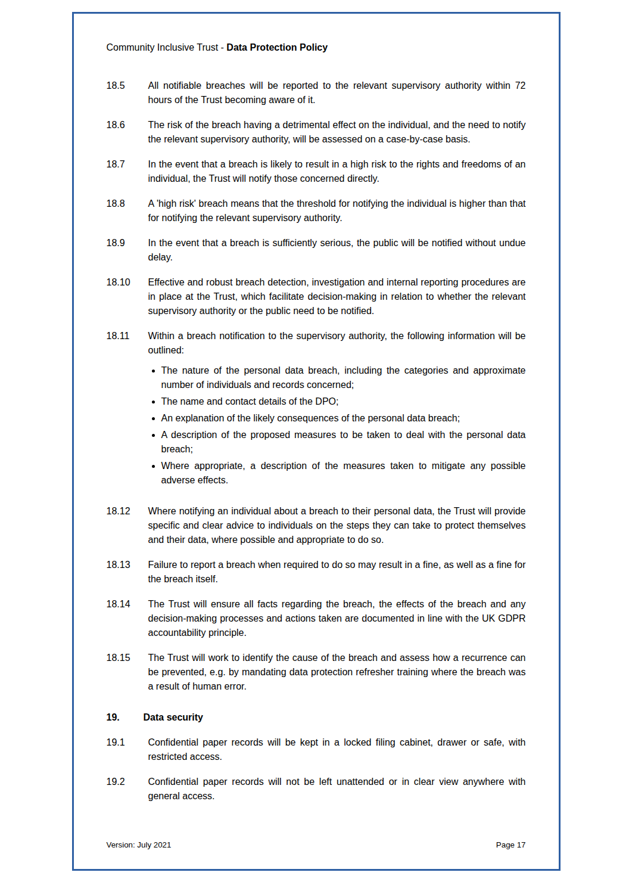Community Inclusive Trust - Data Protection Policy
18.5
All notifiable breaches will be reported to the relevant supervisory authority within 72 hours of the Trust becoming aware of it.
18.6
The risk of the breach having a detrimental effect on the individual, and the need to notify the relevant supervisory authority, will be assessed on a case-by-case basis.
18.7
In the event that a breach is likely to result in a high risk to the rights and freedoms of an individual, the Trust will notify those concerned directly.
18.8
A 'high risk' breach means that the threshold for notifying the individual is higher than that for notifying the relevant supervisory authority.
18.9
In the event that a breach is sufficiently serious, the public will be notified without undue delay.
18.10
Effective and robust breach detection, investigation and internal reporting procedures are in place at the Trust, which facilitate decision-making in relation to whether the relevant supervisory authority or the public need to be notified.
18.11
Within a breach notification to the supervisory authority, the following information will be outlined:
The nature of the personal data breach, including the categories and approximate number of individuals and records concerned;
The name and contact details of the DPO;
An explanation of the likely consequences of the personal data breach;
A description of the proposed measures to be taken to deal with the personal data breach;
Where appropriate, a description of the measures taken to mitigate any possible adverse effects.
18.12
Where notifying an individual about a breach to their personal data, the Trust will provide specific and clear advice to individuals on the steps they can take to protect themselves and their data, where possible and appropriate to do so.
18.13
Failure to report a breach when required to do so may result in a fine, as well as a fine for the breach itself.
18.14
The Trust will ensure all facts regarding the breach, the effects of the breach and any decision-making processes and actions taken are documented in line with the UK GDPR accountability principle.
18.15
The Trust will work to identify the cause of the breach and assess how a recurrence can be prevented, e.g. by mandating data protection refresher training where the breach was a result of human error.
19. Data security
19.1
Confidential paper records will be kept in a locked filing cabinet, drawer or safe, with restricted access.
19.2
Confidential paper records will not be left unattended or in clear view anywhere with general access.
Version: July 2021
Page 17